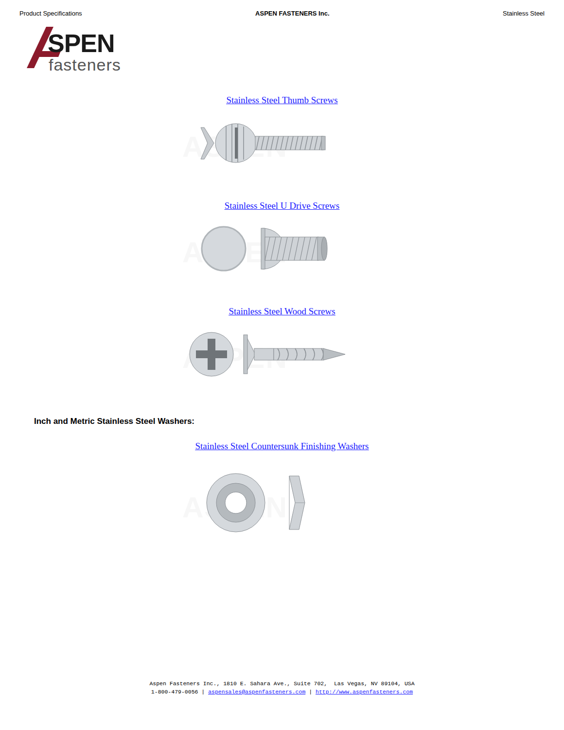Product Specifications
ASPEN FASTENERS Inc.
Stainless Steel
SPEN fasteners
Stainless Steel Thumb Screws
ASPEN
Stainless Steel U Drive Screws
ASPEN
Stainless Steel Wood Screws
ASPEN
Inch and Metric Stainless Steel Washers:
Stainless Steel Countersunk Finishing Washers
ASPEN
Aspen Fasteners Inc., 1810 E. Sahara Ave., Suite 702, Las Vegas, NV 89104, USA
1-800-479-0056 | aspensales@aspenfasteners.com | http://www.aspenfasteners.com